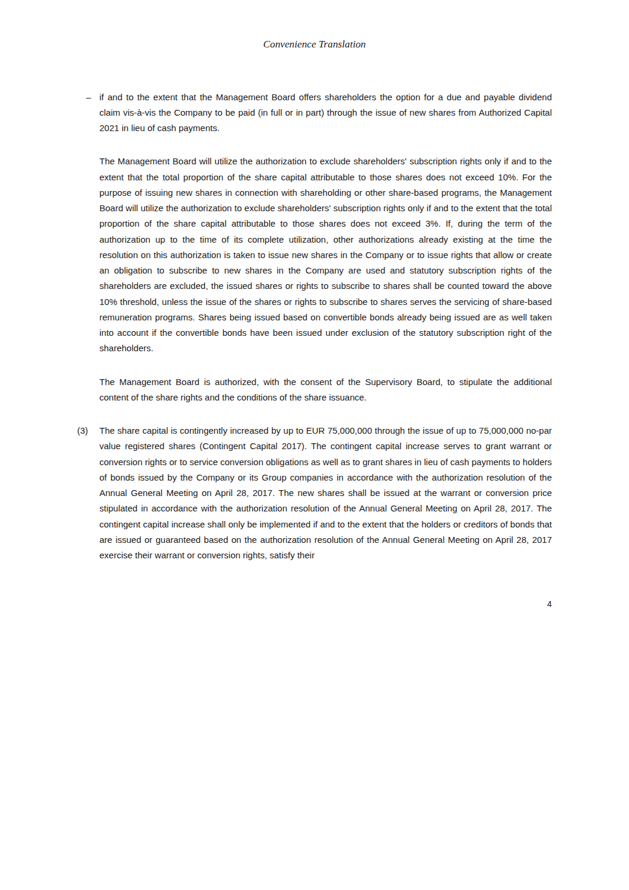Convenience Translation
if and to the extent that the Management Board offers shareholders the option for a due and payable dividend claim vis-à-vis the Company to be paid (in full or in part) through the issue of new shares from Authorized Capital 2021 in lieu of cash payments.
The Management Board will utilize the authorization to exclude shareholders' subscription rights only if and to the extent that the total proportion of the share capital attributable to those shares does not exceed 10%. For the purpose of issuing new shares in connection with shareholding or other share-based programs, the Management Board will utilize the authorization to exclude shareholders' subscription rights only if and to the extent that the total proportion of the share capital attributable to those shares does not exceed 3%. If, during the term of the authorization up to the time of its complete utilization, other authorizations already existing at the time the resolution on this authorization is taken to issue new shares in the Company or to issue rights that allow or create an obligation to subscribe to new shares in the Company are used and statutory subscription rights of the shareholders are excluded, the issued shares or rights to subscribe to shares shall be counted toward the above 10% threshold, unless the issue of the shares or rights to subscribe to shares serves the servicing of share-based remuneration programs. Shares being issued based on convertible bonds already being issued are as well taken into account if the convertible bonds have been issued under exclusion of the statutory subscription right of the shareholders.
The Management Board is authorized, with the consent of the Supervisory Board, to stipulate the additional content of the share rights and the conditions of the share issuance.
(3)
The share capital is contingently increased by up to EUR 75,000,000 through the issue of up to 75,000,000 no-par value registered shares (Contingent Capital 2017). The contingent capital increase serves to grant warrant or conversion rights or to service conversion obligations as well as to grant shares in lieu of cash payments to holders of bonds issued by the Company or its Group companies in accordance with the authorization resolution of the Annual General Meeting on April 28, 2017. The new shares shall be issued at the warrant or conversion price stipulated in accordance with the authorization resolution of the Annual General Meeting on April 28, 2017. The contingent capital increase shall only be implemented if and to the extent that the holders or creditors of bonds that are issued or guaranteed based on the authorization resolution of the Annual General Meeting on April 28, 2017 exercise their warrant or conversion rights, satisfy their
4